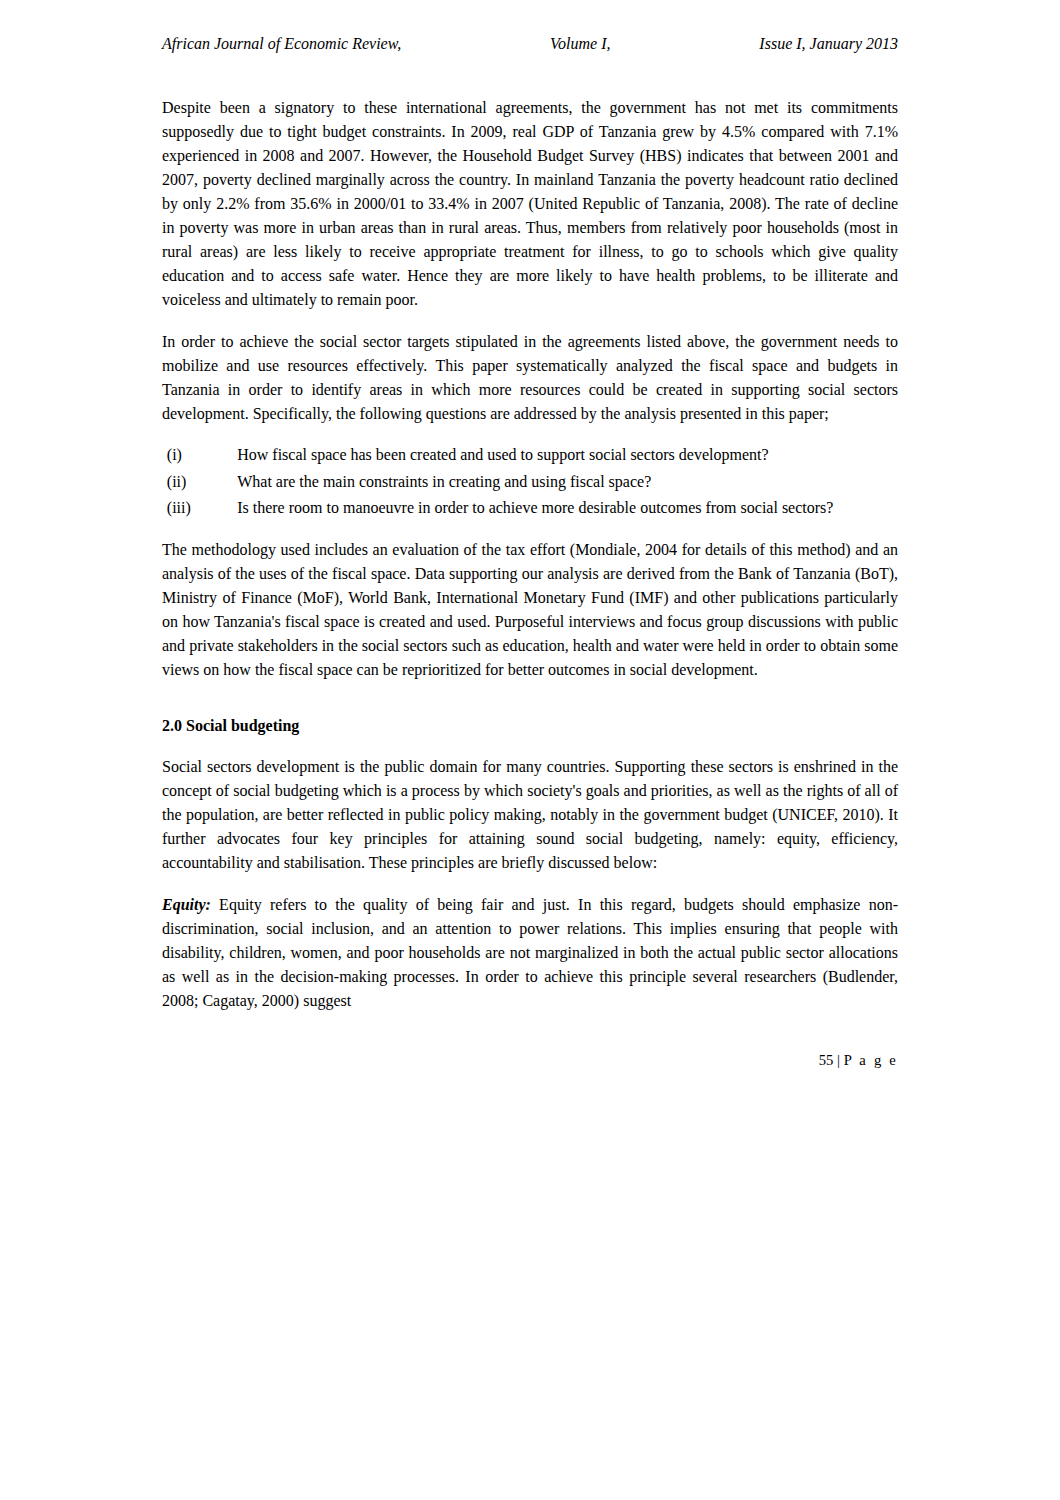African Journal of Economic Review, Volume I, Issue I, January 2013
Despite been a signatory to these international agreements, the government has not met its commitments supposedly due to tight budget constraints. In 2009, real GDP of Tanzania grew by 4.5% compared with 7.1% experienced in 2008 and 2007. However, the Household Budget Survey (HBS) indicates that between 2001 and 2007, poverty declined marginally across the country. In mainland Tanzania the poverty headcount ratio declined by only 2.2% from 35.6% in 2000/01 to 33.4% in 2007 (United Republic of Tanzania, 2008). The rate of decline in poverty was more in urban areas than in rural areas. Thus, members from relatively poor households (most in rural areas) are less likely to receive appropriate treatment for illness, to go to schools which give quality education and to access safe water. Hence they are more likely to have health problems, to be illiterate and voiceless and ultimately to remain poor.
In order to achieve the social sector targets stipulated in the agreements listed above, the government needs to mobilize and use resources effectively. This paper systematically analyzed the fiscal space and budgets in Tanzania in order to identify areas in which more resources could be created in supporting social sectors development. Specifically, the following questions are addressed by the analysis presented in this paper;
(i) How fiscal space has been created and used to support social sectors development?
(ii) What are the main constraints in creating and using fiscal space?
(iii) Is there room to manoeuvre in order to achieve more desirable outcomes from social sectors?
The methodology used includes an evaluation of the tax effort (Mondiale, 2004 for details of this method) and an analysis of the uses of the fiscal space. Data supporting our analysis are derived from the Bank of Tanzania (BoT), Ministry of Finance (MoF), World Bank, International Monetary Fund (IMF) and other publications particularly on how Tanzania's fiscal space is created and used. Purposeful interviews and focus group discussions with public and private stakeholders in the social sectors such as education, health and water were held in order to obtain some views on how the fiscal space can be reprioritized for better outcomes in social development.
2.0 Social budgeting
Social sectors development is the public domain for many countries. Supporting these sectors is enshrined in the concept of social budgeting which is a process by which society's goals and priorities, as well as the rights of all of the population, are better reflected in public policy making, notably in the government budget (UNICEF, 2010). It further advocates four key principles for attaining sound social budgeting, namely: equity, efficiency, accountability and stabilisation. These principles are briefly discussed below:
Equity: Equity refers to the quality of being fair and just. In this regard, budgets should emphasize non-discrimination, social inclusion, and an attention to power relations. This implies ensuring that people with disability, children, women, and poor households are not marginalized in both the actual public sector allocations as well as in the decision-making processes. In order to achieve this principle several researchers (Budlender, 2008; Cagatay, 2000) suggest
55 | P a g e